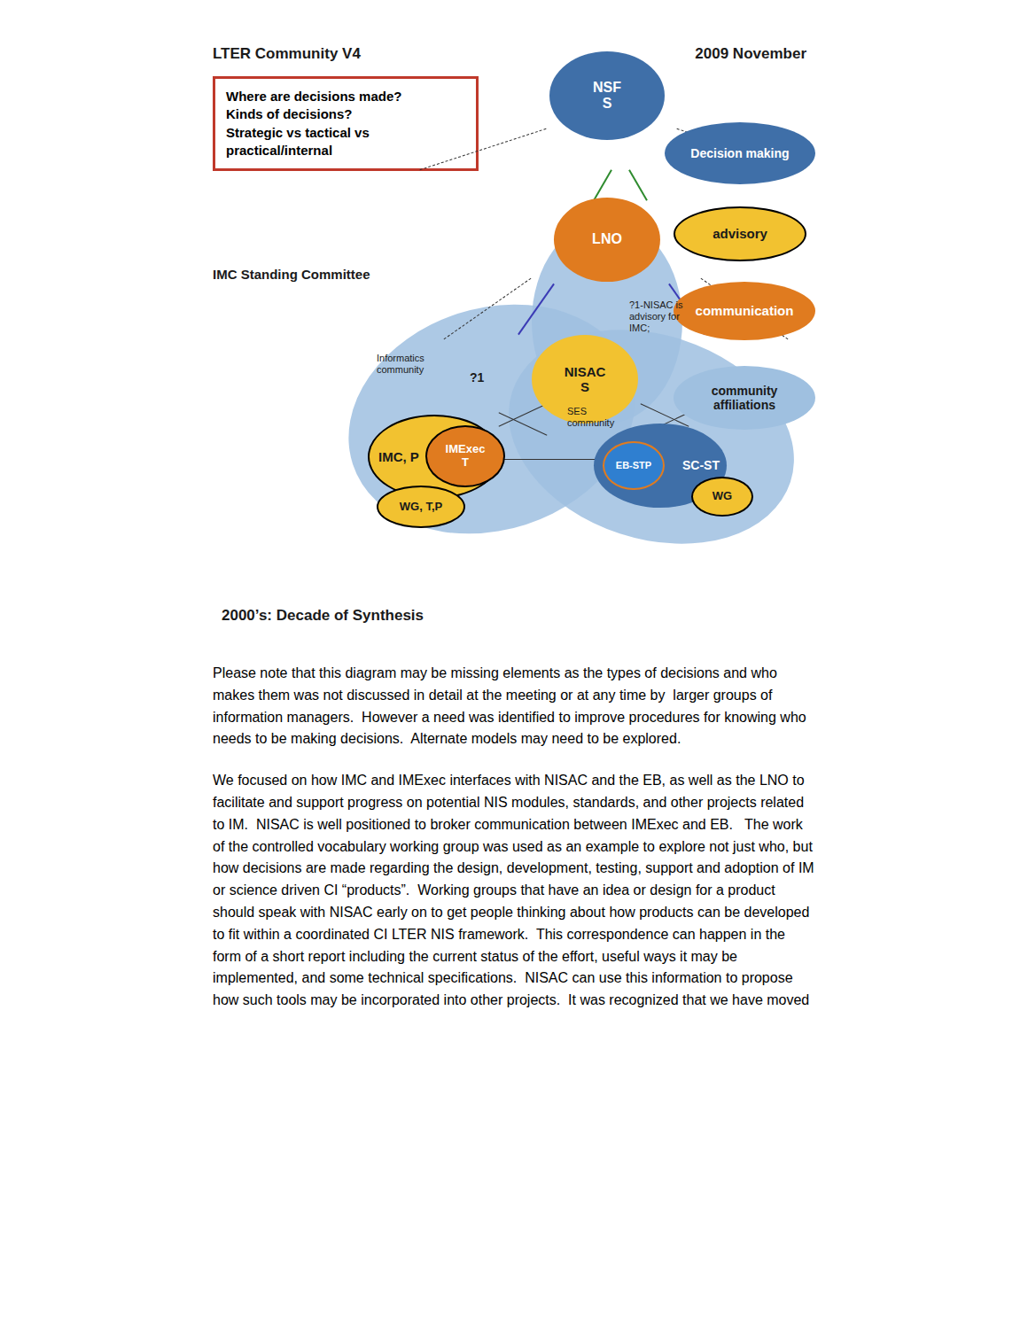LTER Community V4
2009 November
2000’s: Decade of Synthesis
Where are decisions made?
Kinds of decisions?
Strategic vs tactical vs
practical/internal
IMC Standing Committee
Decision making
advisory
communication
community
affiliations
NSF S
LNO
NISAC S
IMC, P
IMExec T
WG, T,P
SC-ST
EB-STP
WG
?1-NISAC is advisory for IMC;
Informatics community
?1
SES community
Please note that this diagram may be missing elements as the types of decisions and who makes them was not discussed in detail at the meeting or at any time by larger groups of information managers. However a need was identified to improve procedures for knowing who needs to be making decisions. Alternate models may need to be explored.
We focused on how IMC and IMExec interfaces with NISAC and the EB, as well as the LNO to facilitate and support progress on potential NIS modules, standards, and other projects related to IM. NISAC is well positioned to broker communication between IMExec and EB. The work of the controlled vocabulary working group was used as an example to explore not just who, but how decisions are made regarding the design, development, testing, support and adoption of IM or science driven CI “products”. Working groups that have an idea or design for a product should speak with NISAC early on to get people thinking about how products can be developed to fit within a coordinated CI LTER NIS framework. This correspondence can happen in the form of a short report including the current status of the effort, useful ways it may be implemented, and some technical specifications. NISAC can use this information to propose how such tools may be incorporated into other projects. It was recognized that we have moved